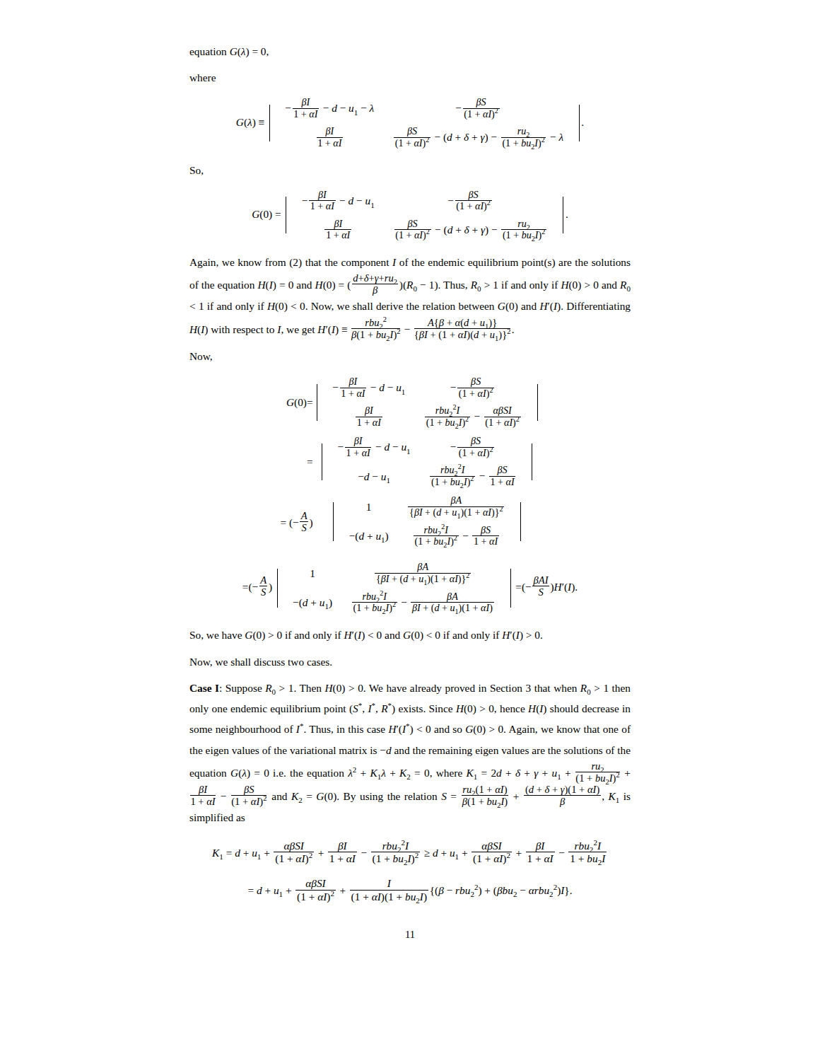equation G(λ) = 0,
where
G(λ) ≡
| − βI 1 + αI − d − u 1 − λ | − βS (1 + αI ) 2 |
| βI 1 + αI | βS (1 + αI ) 2 − ( d + δ + γ ) − ru 2 (1 + bu 2 I ) 2 − λ |
.
So,
G(0) =
| − βI 1 + αI − d − u 1 | − βS (1 + αI ) 2 |
| βI 1 + αI | βS (1 + αI ) 2 − ( d + δ + γ ) − ru 2 (1 + bu 2 I ) 2 |
.
Again, we know from (2) that the component I of the endemic equilibrium point(s) are the solutions of the equation H(I) = 0 and H(0) = (d+δ+γ+ru2 β)(R0 − 1). Thus, R0 > 1 if and only if H(0) > 0 and R0 < 1 if and only if H(0) < 0. Now, we shall derive the relation between G(0) and H′(I). Differentiating H(I) with respect to I, we get H′(I) ≡ rbu22 β(1 + bu2I)2 − A{β + α(d + u1)}{βI + (1 + αI)(d + u1)}2.
Now,
| G (0)= | / − βI 1 + αI − d − u 1 / − βS (1 + αI ) 2 / / βI 1 + αI / rbu 2 2 I (1 + bu 2 I ) 2 − αβSI (1 + αI ) 2 / |
| = | / − βI 1 + αI − d − u 1 / − βS (1 + αI ) 2 / / − d − u 1 / rbu 2 2 I (1 + bu 2 I ) 2 − βS 1 + αI / |
| = (− A S ) | / 1 / βA { βI + ( d + u 1 )(1 + αI )} 2 / / −( d + u 1 ) / rbu 2 2 I (1 + bu 2 I ) 2 − βS 1 + αI / |
=(−AS)
| 1 | βA { βI + ( d + u 1 )(1 + αI )} 2 |
| −( d + u 1 ) | rbu 2 2 I (1 + bu 2 I ) 2 − βA βI + ( d + u 1 )(1 + αI ) |
=(−βAI S)H′(I).
So, we have G(0) > 0 if and only if H′(I) < 0 and G(0) < 0 if and only if H′(I) > 0.
Now, we shall discuss two cases.
Case I: Suppose R0 > 1. Then H(0) > 0. We have already proved in Section 3 that when R0 > 1 then only one endemic equilibrium point (S*, I*, R*) exists. Since H(0) > 0, hence H(I) should decrease in some neighbourhood of I*. Thus, in this case H′(I*) < 0 and so G(0) > 0. Again, we know that one of the eigen values of the variational matrix is −d and the remaining eigen values are the solutions of the equation G(λ) = 0 i.e. the equation λ2 + K1λ + K2 = 0, where K1 = 2d + δ + γ + u1 + ru2(1 + bu2I)2 + βI 1 + αI − βS(1 + αI)2 and K2 = G(0). By using the relation S = ru2(1 + αI) β(1 + bu2I) + (d + δ + γ)(1 + αI) β, K1 is simplified as
K1 = d + u1 + αβSI(1 + αI)2 + βI 1 + αI − rbu22I(1 + bu2I)2 ≥ d + u1 + αβSI(1 + αI)2 + βI 1 + αI − rbu22I 1 + bu2I
= d + u1 + αβSI(1 + αI)2 + I(1 + αI)(1 + bu2I){(β − rbu22) + (βbu2 − αrbu22)I}.
11